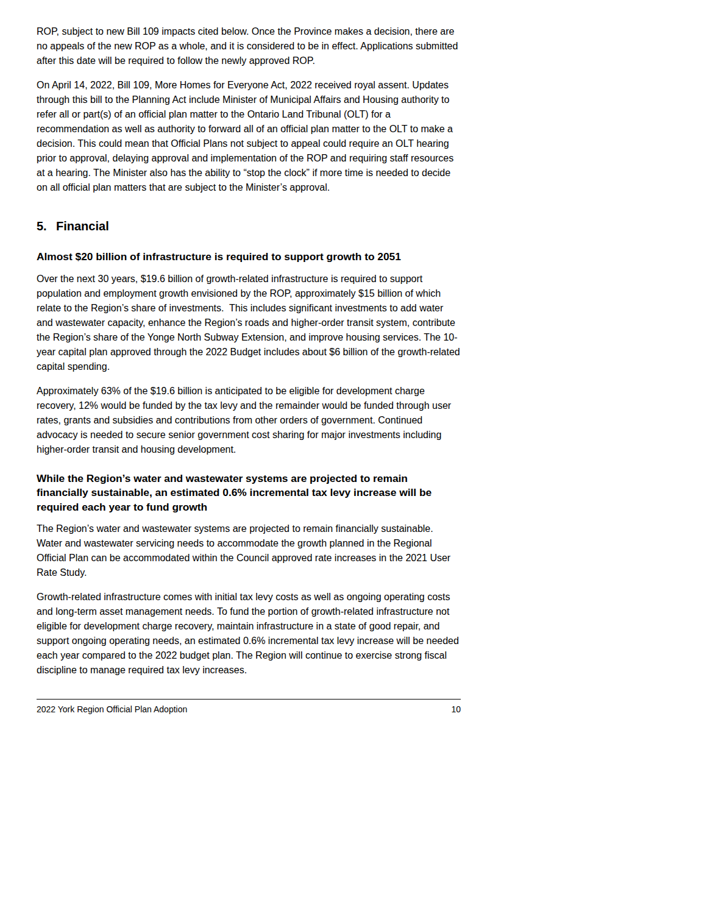ROP, subject to new Bill 109 impacts cited below. Once the Province makes a decision, there are no appeals of the new ROP as a whole, and it is considered to be in effect. Applications submitted after this date will be required to follow the newly approved ROP.
On April 14, 2022, Bill 109, More Homes for Everyone Act, 2022 received royal assent. Updates through this bill to the Planning Act include Minister of Municipal Affairs and Housing authority to refer all or part(s) of an official plan matter to the Ontario Land Tribunal (OLT) for a recommendation as well as authority to forward all of an official plan matter to the OLT to make a decision. This could mean that Official Plans not subject to appeal could require an OLT hearing prior to approval, delaying approval and implementation of the ROP and requiring staff resources at a hearing. The Minister also has the ability to “stop the clock” if more time is needed to decide on all official plan matters that are subject to the Minister’s approval.
5. Financial
Almost $20 billion of infrastructure is required to support growth to 2051
Over the next 30 years, $19.6 billion of growth-related infrastructure is required to support population and employment growth envisioned by the ROP, approximately $15 billion of which relate to the Region’s share of investments. This includes significant investments to add water and wastewater capacity, enhance the Region’s roads and higher-order transit system, contribute the Region’s share of the Yonge North Subway Extension, and improve housing services. The 10-year capital plan approved through the 2022 Budget includes about $6 billion of the growth-related capital spending.
Approximately 63% of the $19.6 billion is anticipated to be eligible for development charge recovery, 12% would be funded by the tax levy and the remainder would be funded through user rates, grants and subsidies and contributions from other orders of government. Continued advocacy is needed to secure senior government cost sharing for major investments including higher-order transit and housing development.
While the Region’s water and wastewater systems are projected to remain financially sustainable, an estimated 0.6% incremental tax levy increase will be required each year to fund growth
The Region’s water and wastewater systems are projected to remain financially sustainable. Water and wastewater servicing needs to accommodate the growth planned in the Regional Official Plan can be accommodated within the Council approved rate increases in the 2021 User Rate Study.
Growth-related infrastructure comes with initial tax levy costs as well as ongoing operating costs and long-term asset management needs. To fund the portion of growth-related infrastructure not eligible for development charge recovery, maintain infrastructure in a state of good repair, and support ongoing operating needs, an estimated 0.6% incremental tax levy increase will be needed each year compared to the 2022 budget plan. The Region will continue to exercise strong fiscal discipline to manage required tax levy increases.
2022 York Region Official Plan Adoption 10